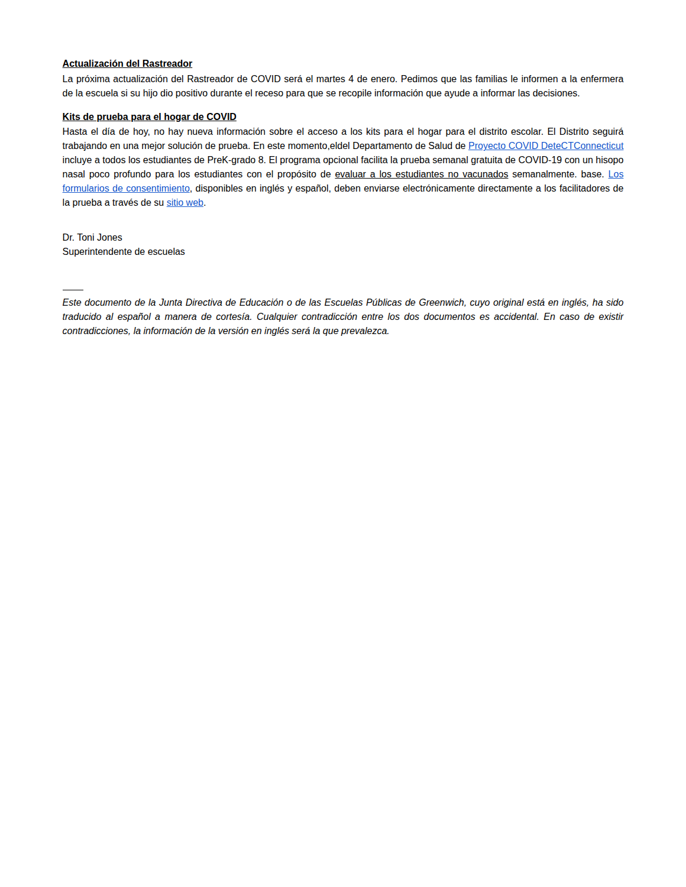Actualización del Rastreador
La próxima actualización del Rastreador de COVID será el martes 4 de enero. Pedimos que las familias le informen a la enfermera de la escuela si su hijo dio positivo durante el receso para que se recopile información que ayude a informar las decisiones.
Kits de prueba para el hogar de COVID
Hasta el día de hoy, no hay nueva información sobre el acceso a los kits para el hogar para el distrito escolar. El Distrito seguirá trabajando en una mejor solución de prueba. En este momento,eldel Departamento de Salud de Proyecto COVID DeteCTConnecticut incluye a todos los estudiantes de PreK-grado 8. El programa opcional facilita la prueba semanal gratuita de COVID-19 con un hisopo nasal poco profundo para los estudiantes con el propósito de evaluar a los estudiantes no vacunados semanalmente. base. Los formularios de consentimiento, disponibles en inglés y español, deben enviarse electrónicamente directamente a los facilitadores de la prueba a través de su sitio web.
Dr. Toni Jones
Superintendente de escuelas
Este documento de la Junta Directiva de Educación o de las Escuelas Públicas de Greenwich, cuyo original está en inglés, ha sido traducido al español a manera de cortesía. Cualquier contradicción entre los dos documentos es accidental. En caso de existir contradicciones, la información de la versión en inglés será la que prevalezca.